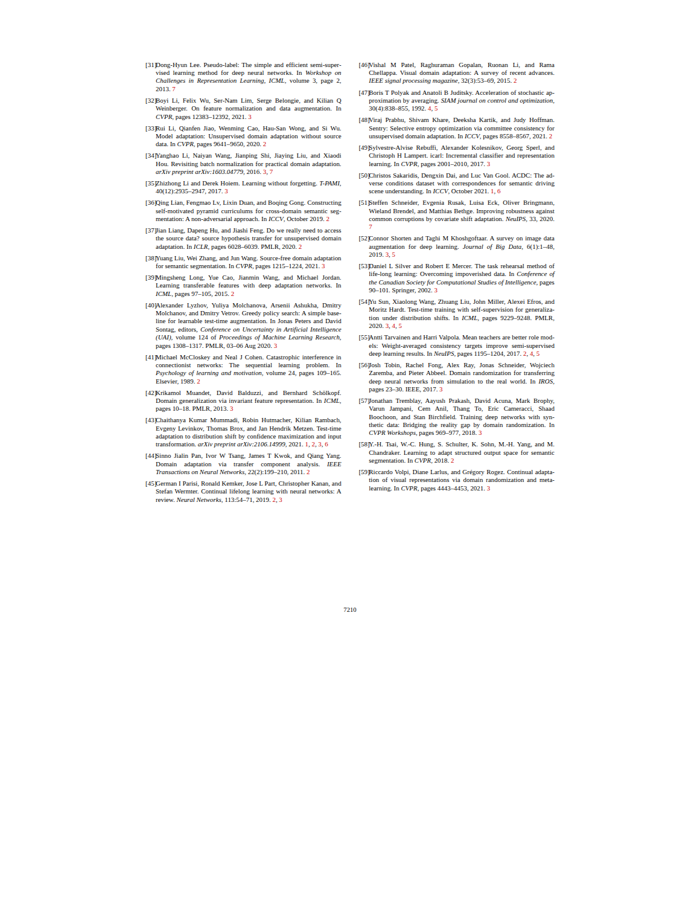[31] Dong-Hyun Lee. Pseudo-label: The simple and efficient semi-supervised learning method for deep neural networks. In Workshop on Challenges in Representation Learning, ICML, volume 3, page 2, 2013. 7
[32] Boyi Li, Felix Wu, Ser-Nam Lim, Serge Belongie, and Kilian Q Weinberger. On feature normalization and data augmentation. In CVPR, pages 12383–12392, 2021. 3
[33] Rui Li, Qianfen Jiao, Wenming Cao, Hau-San Wong, and Si Wu. Model adaptation: Unsupervised domain adaptation without source data. In CVPR, pages 9641–9650, 2020. 2
[34] Yanghao Li, Naiyan Wang, Jianping Shi, Jiaying Liu, and Xiaodi Hou. Revisiting batch normalization for practical domain adaptation. arXiv preprint arXiv:1603.04779, 2016. 3, 7
[35] Zhizhong Li and Derek Hoiem. Learning without forgetting. T-PAMI, 40(12):2935–2947, 2017. 3
[36] Qing Lian, Fengmao Lv, Lixin Duan, and Boqing Gong. Constructing self-motivated pyramid curriculums for cross-domain semantic segmentation: A non-adversarial approach. In ICCV, October 2019. 2
[37] Jian Liang, Dapeng Hu, and Jiashi Feng. Do we really need to access the source data? source hypothesis transfer for unsupervised domain adaptation. In ICLR, pages 6028–6039. PMLR, 2020. 2
[38] Yuang Liu, Wei Zhang, and Jun Wang. Source-free domain adaptation for semantic segmentation. In CVPR, pages 1215–1224, 2021. 3
[39] Mingsheng Long, Yue Cao, Jianmin Wang, and Michael Jordan. Learning transferable features with deep adaptation networks. In ICML, pages 97–105, 2015. 2
[40] Alexander Lyzhov, Yuliya Molchanova, Arsenii Ashukha, Dmitry Molchanov, and Dmitry Vetrov. Greedy policy search: A simple baseline for learnable test-time augmentation. In Jonas Peters and David Sontag, editors, Conference on Uncertainty in Artificial Intelligence (UAI), volume 124 of Proceedings of Machine Learning Research, pages 1308–1317. PMLR, 03–06 Aug 2020. 3
[41] Michael McCloskey and Neal J Cohen. Catastrophic interference in connectionist networks: The sequential learning problem. In Psychology of learning and motivation, volume 24, pages 109–165. Elsevier, 1989. 2
[42] Krikamol Muandet, David Balduzzi, and Bernhard Schölkopf. Domain generalization via invariant feature representation. In ICML, pages 10–18. PMLR, 2013. 3
[43] Chaithanya Kumar Mummadi, Robin Hutmacher, Kilian Rambach, Evgeny Levinkov, Thomas Brox, and Jan Hendrik Metzen. Test-time adaptation to distribution shift by confidence maximization and input transformation. arXiv preprint arXiv:2106.14999, 2021. 1, 2, 3, 6
[44] Sinno Jialin Pan, Ivor W Tsang, James T Kwok, and Qiang Yang. Domain adaptation via transfer component analysis. IEEE Transactions on Neural Networks, 22(2):199–210, 2011. 2
[45] German I Parisi, Ronald Kemker, Jose L Part, Christopher Kanan, and Stefan Wermter. Continual lifelong learning with neural networks: A review. Neural Networks, 113:54–71, 2019. 2, 3
[46] Vishal M Patel, Raghuraman Gopalan, Ruonan Li, and Rama Chellappa. Visual domain adaptation: A survey of recent advances. IEEE signal processing magazine, 32(3):53–69, 2015. 2
[47] Boris T Polyak and Anatoli B Juditsky. Acceleration of stochastic approximation by averaging. SIAM journal on control and optimization, 30(4):838–855, 1992. 4, 5
[48] Viraj Prabhu, Shivam Khare, Deeksha Kartik, and Judy Hoffman. Sentry: Selective entropy optimization via committee consistency for unsupervised domain adaptation. In ICCV, pages 8558–8567, 2021. 2
[49] Sylvestre-Alvise Rebuffi, Alexander Kolesnikov, Georg Sperl, and Christoph H Lampert. icarl: Incremental classifier and representation learning. In CVPR, pages 2001–2010, 2017. 3
[50] Christos Sakaridis, Dengxin Dai, and Luc Van Gool. ACDC: The adverse conditions dataset with correspondences for semantic driving scene understanding. In ICCV, October 2021. 1, 6
[51] Steffen Schneider, Evgenia Rusak, Luisa Eck, Oliver Bringmann, Wieland Brendel, and Matthias Bethge. Improving robustness against common corruptions by covariate shift adaptation. NeuIPS, 33, 2020. 7
[52] Connor Shorten and Taghi M Khoshgoftaar. A survey on image data augmentation for deep learning. Journal of Big Data, 6(1):1–48, 2019. 3, 5
[53] Daniel L Silver and Robert E Mercer. The task rehearsal method of life-long learning: Overcoming impoverished data. In Conference of the Canadian Society for Computational Studies of Intelligence, pages 90–101. Springer, 2002. 3
[54] Yu Sun, Xiaolong Wang, Zhuang Liu, John Miller, Alexei Efros, and Moritz Hardt. Test-time training with self-supervision for generalization under distribution shifts. In ICML, pages 9229–9248. PMLR, 2020. 3, 4, 5
[55] Antti Tarvainen and Harri Valpola. Mean teachers are better role models: Weight-averaged consistency targets improve semi-supervised deep learning results. In NeuIPS, pages 1195–1204, 2017. 2, 4, 5
[56] Josh Tobin, Rachel Fong, Alex Ray, Jonas Schneider, Wojciech Zaremba, and Pieter Abbeel. Domain randomization for transferring deep neural networks from simulation to the real world. In IROS, pages 23–30. IEEE, 2017. 3
[57] Jonathan Tremblay, Aayush Prakash, David Acuna, Mark Brophy, Varun Jampani, Cem Anil, Thang To, Eric Cameracci, Shaad Boochoon, and Stan Birchfield. Training deep networks with synthetic data: Bridging the reality gap by domain randomization. In CVPR Workshops, pages 969–977, 2018. 3
[58] Y.-H. Tsai, W.-C. Hung, S. Schulter, K. Sohn, M.-H. Yang, and M. Chandraker. Learning to adapt structured output space for semantic segmentation. In CVPR, 2018. 2
[59] Riccardo Volpi, Diane Larlus, and Grégory Rogez. Continual adaptation of visual representations via domain randomization and meta-learning. In CVPR, pages 4443–4453, 2021. 3
7210